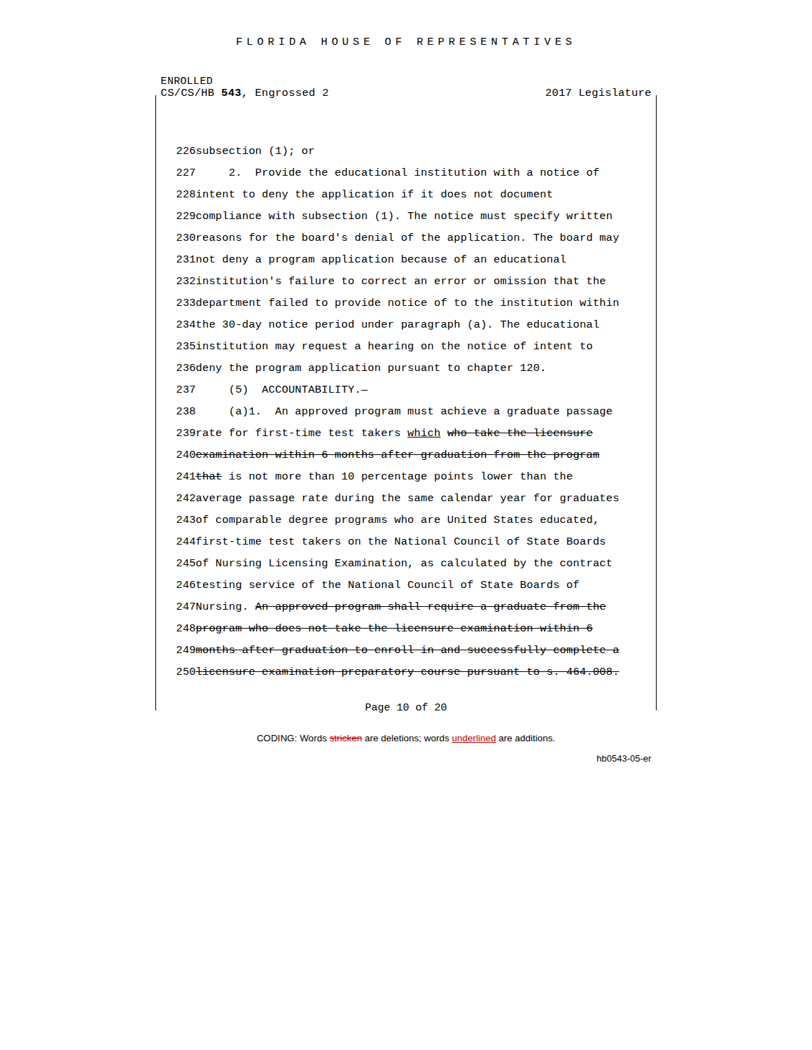FLORIDA HOUSE OF REPRESENTATIVES
ENROLLED
CS/CS/HB 543, Engrossed 2 2017 Legislature
| 226 | subsection (1); or |
| 227 | 2. Provide the educational institution with a notice of |
| 228 | intent to deny the application if it does not document |
| 229 | compliance with subsection (1). The notice must specify written |
| 230 | reasons for the board's denial of the application. The board may |
| 231 | not deny a program application because of an educational |
| 232 | institution's failure to correct an error or omission that the |
| 233 | department failed to provide notice of to the institution within |
| 234 | the 30-day notice period under paragraph (a). The educational |
| 235 | institution may request a hearing on the notice of intent to |
| 236 | deny the program application pursuant to chapter 120. |
| 237 | (5) ACCOUNTABILITY.— |
| 238 | (a)1. An approved program must achieve a graduate passage |
| 239 | rate for first-time test takers which who take the licensure |
| 240 | examination within 6 months after graduation from the program |
| 241 | that is not more than 10 percentage points lower than the |
| 242 | average passage rate during the same calendar year for graduates |
| 243 | of comparable degree programs who are United States educated, |
| 244 | first-time test takers on the National Council of State Boards |
| 245 | of Nursing Licensing Examination, as calculated by the contract |
| 246 | testing service of the National Council of State Boards of |
| 247 | Nursing. An approved program shall require a graduate from the |
| 248 | program who does not take the licensure examination within 6 |
| 249 | months after graduation to enroll in and successfully complete a |
| 250 | licensure examination preparatory course pursuant to s. 464.008. |
Page 10 of 20
CODING: Words stricken are deletions; words underlined are additions.
hb0543-05-er